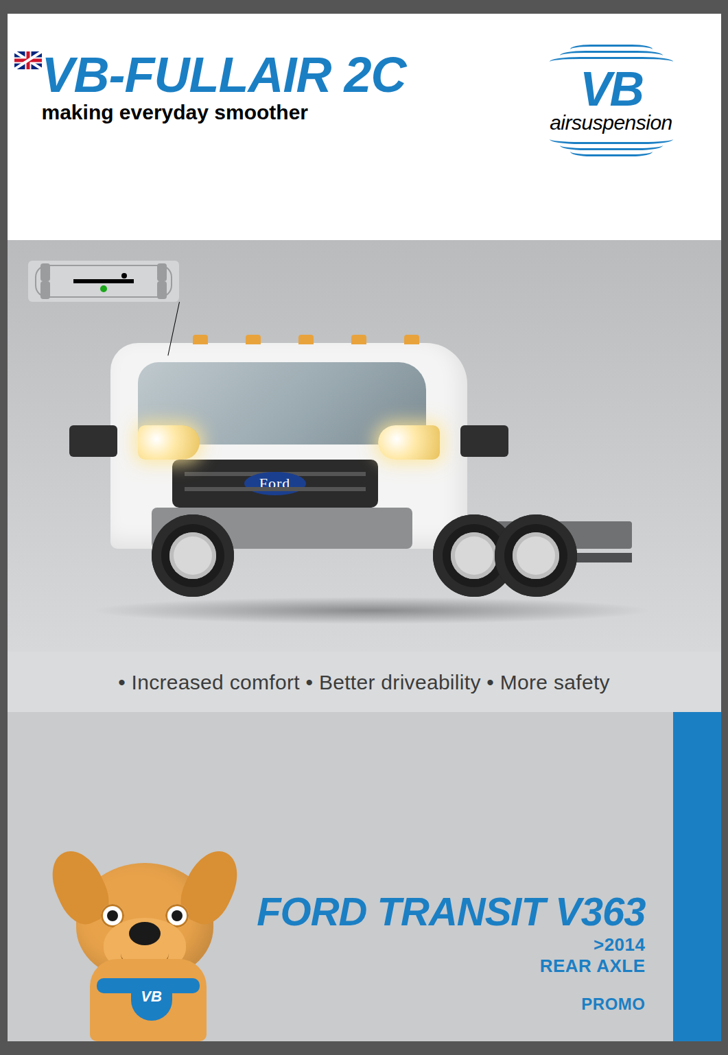VB-FULLAIR 2C
making everyday smoother
VB
air suspension
Ford
• Increased comfort • Better driveability • More safety
VB
FORD TRANSIT V363
>2014
REAR AXLE
PROMO